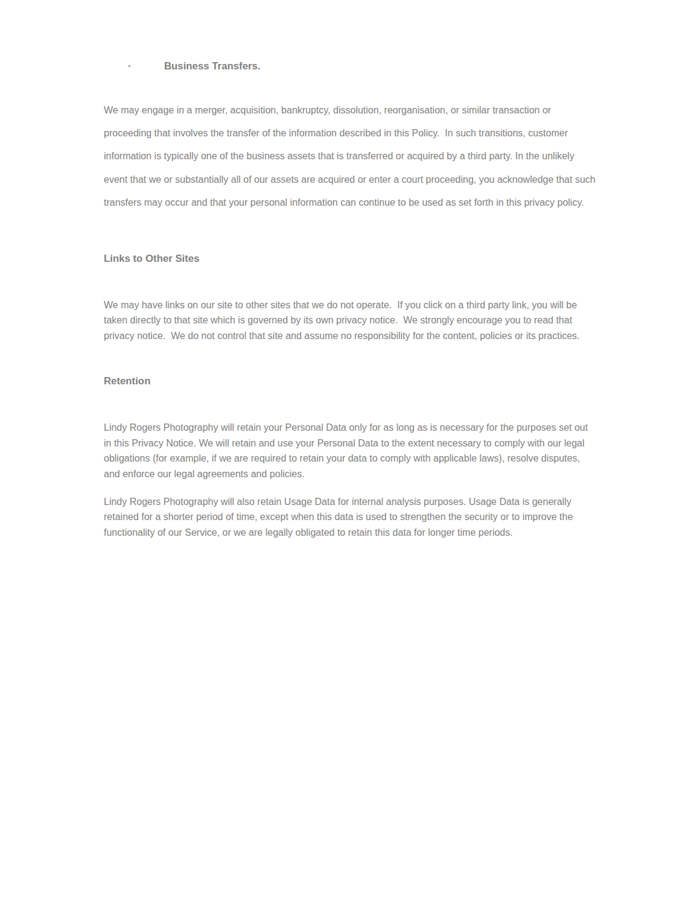·Business Transfers.
We may engage in a merger, acquisition, bankruptcy, dissolution, reorganisation, or similar transaction or proceeding that involves the transfer of the information described in this Policy. In such transitions, customer information is typically one of the business assets that is transferred or acquired by a third party. In the unlikely event that we or substantially all of our assets are acquired or enter a court proceeding, you acknowledge that such transfers may occur and that your personal information can continue to be used as set forth in this privacy policy.
Links to Other Sites
We may have links on our site to other sites that we do not operate. If you click on a third party link, you will be taken directly to that site which is governed by its own privacy notice. We strongly encourage you to read that privacy notice. We do not control that site and assume no responsibility for the content, policies or its practices.
Retention
Lindy Rogers Photography will retain your Personal Data only for as long as is necessary for the purposes set out in this Privacy Notice. We will retain and use your Personal Data to the extent necessary to comply with our legal obligations (for example, if we are required to retain your data to comply with applicable laws), resolve disputes, and enforce our legal agreements and policies.
Lindy Rogers Photography will also retain Usage Data for internal analysis purposes. Usage Data is generally retained for a shorter period of time, except when this data is used to strengthen the security or to improve the functionality of our Service, or we are legally obligated to retain this data for longer time periods.